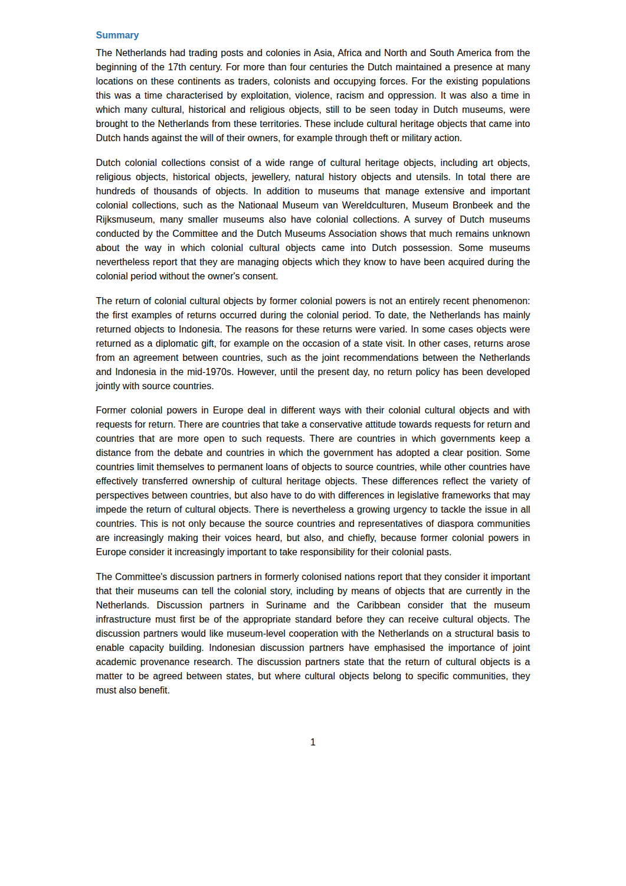Summary
The Netherlands had trading posts and colonies in Asia, Africa and North and South America from the beginning of the 17th century. For more than four centuries the Dutch maintained a presence at many locations on these continents as traders, colonists and occupying forces. For the existing populations this was a time characterised by exploitation, violence, racism and oppression. It was also a time in which many cultural, historical and religious objects, still to be seen today in Dutch museums, were brought to the Netherlands from these territories. These include cultural heritage objects that came into Dutch hands against the will of their owners, for example through theft or military action.
Dutch colonial collections consist of a wide range of cultural heritage objects, including art objects, religious objects, historical objects, jewellery, natural history objects and utensils. In total there are hundreds of thousands of objects. In addition to museums that manage extensive and important colonial collections, such as the Nationaal Museum van Wereldculturen, Museum Bronbeek and the Rijksmuseum, many smaller museums also have colonial collections. A survey of Dutch museums conducted by the Committee and the Dutch Museums Association shows that much remains unknown about the way in which colonial cultural objects came into Dutch possession. Some museums nevertheless report that they are managing objects which they know to have been acquired during the colonial period without the owner's consent.
The return of colonial cultural objects by former colonial powers is not an entirely recent phenomenon: the first examples of returns occurred during the colonial period. To date, the Netherlands has mainly returned objects to Indonesia. The reasons for these returns were varied. In some cases objects were returned as a diplomatic gift, for example on the occasion of a state visit. In other cases, returns arose from an agreement between countries, such as the joint recommendations between the Netherlands and Indonesia in the mid-1970s. However, until the present day, no return policy has been developed jointly with source countries.
Former colonial powers in Europe deal in different ways with their colonial cultural objects and with requests for return. There are countries that take a conservative attitude towards requests for return and countries that are more open to such requests. There are countries in which governments keep a distance from the debate and countries in which the government has adopted a clear position. Some countries limit themselves to permanent loans of objects to source countries, while other countries have effectively transferred ownership of cultural heritage objects. These differences reflect the variety of perspectives between countries, but also have to do with differences in legislative frameworks that may impede the return of cultural objects. There is nevertheless a growing urgency to tackle the issue in all countries. This is not only because the source countries and representatives of diaspora communities are increasingly making their voices heard, but also, and chiefly, because former colonial powers in Europe consider it increasingly important to take responsibility for their colonial pasts.
The Committee's discussion partners in formerly colonised nations report that they consider it important that their museums can tell the colonial story, including by means of objects that are currently in the Netherlands. Discussion partners in Suriname and the Caribbean consider that the museum infrastructure must first be of the appropriate standard before they can receive cultural objects. The discussion partners would like museum-level cooperation with the Netherlands on a structural basis to enable capacity building. Indonesian discussion partners have emphasised the importance of joint academic provenance research. The discussion partners state that the return of cultural objects is a matter to be agreed between states, but where cultural objects belong to specific communities, they must also benefit.
1